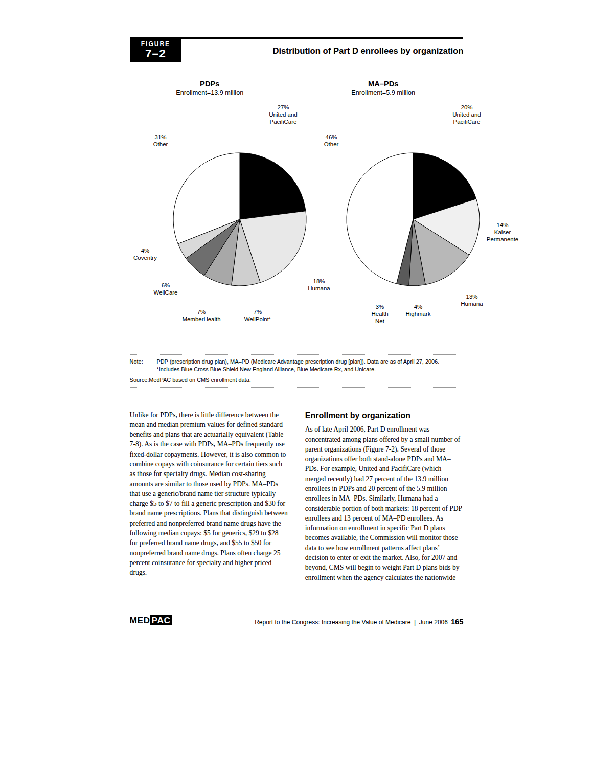FIGURE
7–2
Distribution of Part D enrollees by organization
PDPs
Enrollment=13.9 million
Slices start at 12 o'clock going clockwise: United and PacifiCare 27% (0-97.2deg) black Humana 18% (97.2-162deg) light gray WellPoint 7% (162-187.2) mid light MemberHealth 7% (187.2-212.4) mid WellCare 6% (212.4-234) dark gray Coventry 4% (234-248.4) light Other 31% (248.4-360) white 27% United and PacifiCare 31% Other 4% Coventry 6% WellCare 7% MemberHealth 7% WellPoint* 18% Humana
MA–PDs
Enrollment=5.9 million
20% United and PacifiCare 46% Other 14% Kaiser Permanente 13% Humana 4% Highmark 3% Health Net
Note:
PDP (prescription drug plan), MA–PD (Medicare Advantage prescription drug [plan]). Data are as of April 27, 2006.
*Includes Blue Cross Blue Shield New England Alliance, Blue Medicare Rx, and Unicare.
Source:
MedPAC based on CMS enrollment data.
Unlike for PDPs, there is little difference between the mean and median premium values for defined standard benefits and plans that are actuarially equivalent (Table 7-8). As is the case with PDPs, MA–PDs frequently use fixed-dollar copayments. However, it is also common to combine copays with coinsurance for certain tiers such as those for specialty drugs. Median cost-sharing amounts are similar to those used by PDPs. MA–PDs that use a generic/brand name tier structure typically charge $5 to $7 to fill a generic prescription and $30 for brand name prescriptions. Plans that distinguish between preferred and nonpreferred brand name drugs have the following median copays: $5 for generics, $29 to $28 for preferred brand name drugs, and $55 to $50 for nonpreferred brand name drugs. Plans often charge 25 percent coinsurance for specialty and higher priced drugs.
Enrollment by organization
As of late April 2006, Part D enrollment was concentrated among plans offered by a small number of parent organizations (Figure 7-2). Several of those organizations offer both stand-alone PDPs and MA–PDs. For example, United and PacifiCare (which merged recently) had 27 percent of the 13.9 million enrollees in PDPs and 20 percent of the 5.9 million enrollees in MA–PDs. Similarly, Humana had a considerable portion of both markets: 18 percent of PDP enrollees and 13 percent of MA–PD enrollees. As information on enrollment in specific Part D plans becomes available, the Commission will monitor those data to see how enrollment patterns affect plans’ decision to enter or exit the market. Also, for 2007 and beyond, CMS will begin to weight Part D plans bids by enrollment when the agency calculates the nationwide
MEDPAC
Report to the Congress: Increasing the Value of Medicare | June 2006165